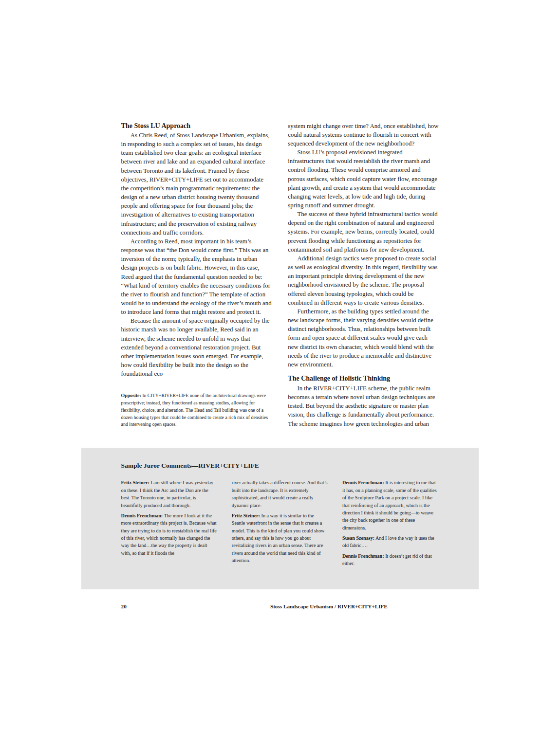The Stoss LU Approach
As Chris Reed, of Stoss Landscape Urbanism, explains, in responding to such a complex set of issues, his design team established two clear goals: an ecological interface between river and lake and an expanded cultural interface between Toronto and its lakefront. Framed by these objectives, RIVER+CITY+LIFE set out to accommodate the competition’s main programmatic requirements: the design of a new urban district housing twenty thousand people and offering space for four thousand jobs; the investigation of alternatives to existing transportation infrastructure; and the preservation of existing railway connections and traffic corridors.
According to Reed, most important in his team’s response was that “the Don would come first.” This was an inversion of the norm; typically, the emphasis in urban design projects is on built fabric. However, in this case, Reed argued that the fundamental question needed to be: “What kind of territory enables the necessary conditions for the river to flourish and function?” The template of action would be to understand the ecology of the river’s mouth and to introduce land forms that might restore and protect it.
Because the amount of space originally occupied by the historic marsh was no longer available, Reed said in an interview, the scheme needed to unfold in ways that extended beyond a conventional restoration project. But other implementation issues soon emerged. For example, how could flexibility be built into the design so the foundational eco-
Opposite: In CITY+RIVER+LIFE none of the architectural drawings were prescriptive; instead, they functioned as massing studies, allowing for flexibility, choice, and alteration. The Head and Tail building was one of a dozen housing types that could be combined to create a rich mix of densities and intervening open spaces.
system might change over time? And, once established, how could natural systems continue to flourish in concert with sequenced development of the new neighborhood?
Stoss LU’s proposal envisioned integrated infrastructures that would reestablish the river marsh and control flooding. These would comprise armored and porous surfaces, which could capture water flow, encourage plant growth, and create a system that would accommodate changing water levels, at low tide and high tide, during spring runoff and summer drought.
The success of these hybrid infrastructural tactics would depend on the right combination of natural and engineered systems. For example, new berms, correctly located, could prevent flooding while functioning as repositories for contaminated soil and platforms for new development.
Additional design tactics were proposed to create social as well as ecological diversity. In this regard, flexibility was an important principle driving development of the new neighborhood envisioned by the scheme. The proposal offered eleven housing typologies, which could be combined in different ways to create various densities.
Furthermore, as the building types settled around the new landscape forms, their varying densities would define distinct neighborhoods. Thus, relationships between built form and open space at different scales would give each new district its own character, which would blend with the needs of the river to produce a memorable and distinctive new environment.
The Challenge of Holistic Thinking
In the RIVER+CITY+LIFE scheme, the public realm becomes a terrain where novel urban design techniques are tested. But beyond the aesthetic signature or master plan vision, this challenge is fundamentally about performance. The scheme imagines how green technologies and urban
Sample Juror Comments—RIVER+CITY+LIFE
Fritz Steiner: I am still where I was yesterday on these. I think the Arc and the Don are the best. The Toronto one, in particular, is beautifully produced and thorough.
Dennis Frenchman: The more I look at it the more extraordinary this project is. Because what they are trying to do is to reestablish the real life of this river, which normally has changed the way the land…the way the property is dealt with, so that if it floods the
river actually takes a different course. And that’s built into the landscape. It is extremely sophisticated, and it would create a really dynamic place.
Fritz Steiner: In a way it is similar to the Seattle waterfront in the sense that it creates a model. This is the kind of plan you could show others, and say this is how you go about revitalizing rivers in an urban sense. There are rivers around the world that need this kind of attention.
Dennis Frenchman: It is interesting to me that it has, on a planning scale, some of the qualities of the Sculpture Park on a project scale. I like that reinforcing of an approach, which is the direction I think it should be going—to weave the city back together in one of these dimensions.
Susan Szenasy: And I love the way it uses the old fabric….
Dennis Frenchman: It doesn’t get rid of that either.
20 Stoss Landscape Urbanism / RIVER+CITY+LIFE